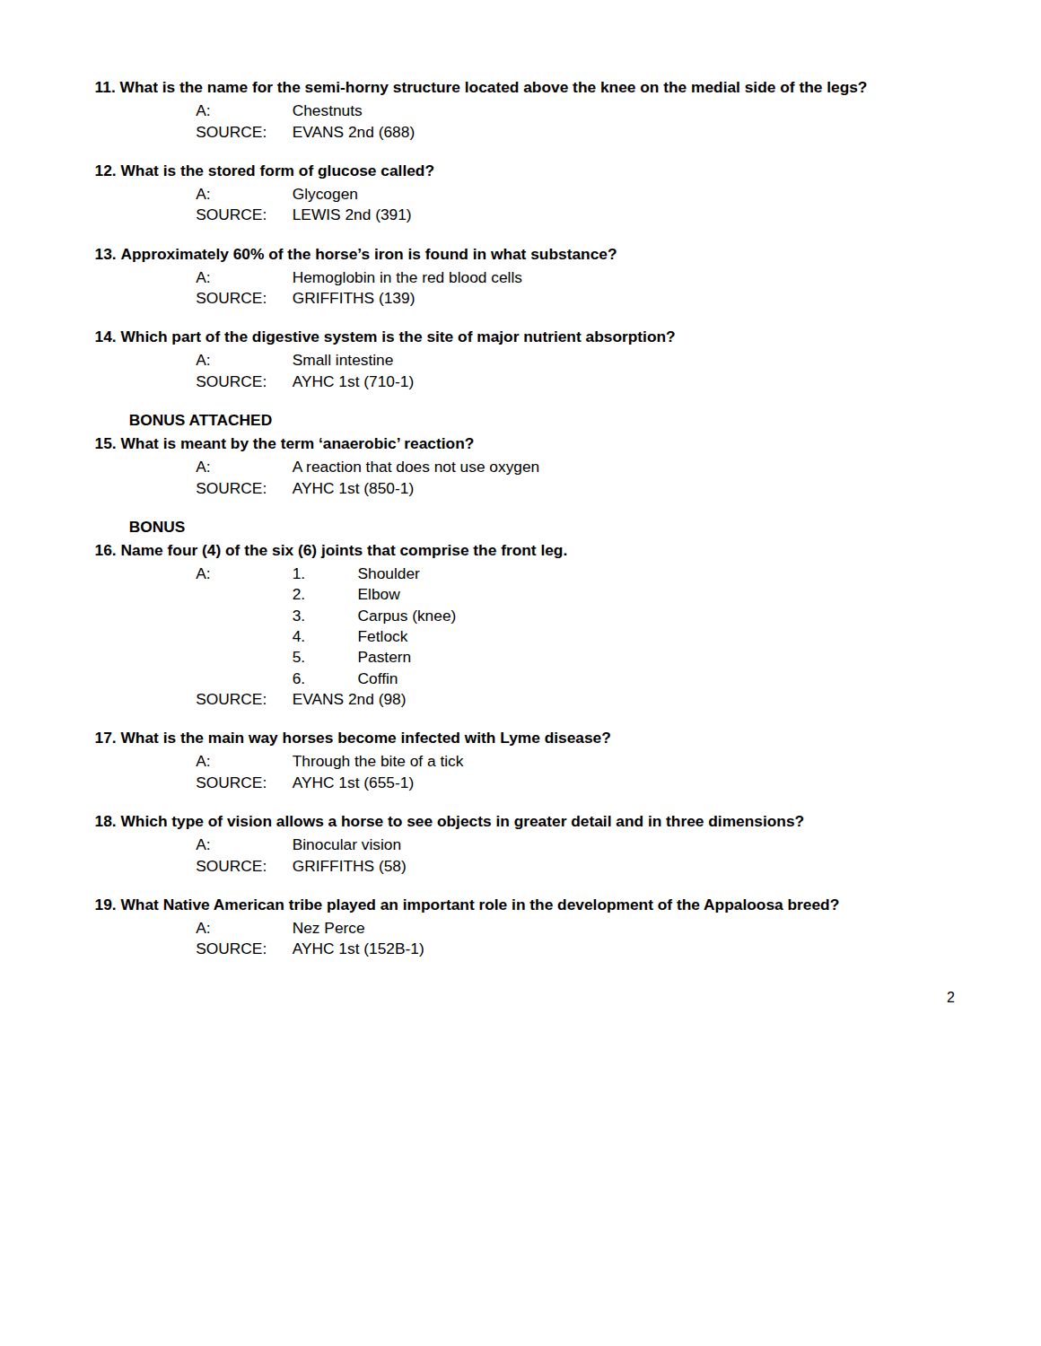11. What is the name for the semi-horny structure located above the knee on the medial side of the legs?
A: Chestnuts
SOURCE: EVANS 2nd (688)
12. What is the stored form of glucose called?
A: Glycogen
SOURCE: LEWIS 2nd (391)
13. Approximately 60% of the horse’s iron is found in what substance?
A: Hemoglobin in the red blood cells
SOURCE: GRIFFITHS (139)
14. Which part of the digestive system is the site of major nutrient absorption?
A: Small intestine
SOURCE: AYHC 1st (710-1)
BONUS ATTACHED
15. What is meant by the term ‘anaerobic’ reaction?
A: A reaction that does not use oxygen
SOURCE: AYHC 1st (850-1)
BONUS
16. Name four (4) of the six (6) joints that comprise the front leg.
A:
1. Shoulder
2. Elbow
3. Carpus (knee)
4. Fetlock
5. Pastern
6. Coffin
SOURCE: EVANS 2nd (98)
17. What is the main way horses become infected with Lyme disease?
A: Through the bite of a tick
SOURCE: AYHC 1st (655-1)
18. Which type of vision allows a horse to see objects in greater detail and in three dimensions?
A: Binocular vision
SOURCE: GRIFFITHS (58)
19. What Native American tribe played an important role in the development of the Appaloosa breed?
A: Nez Perce
SOURCE: AYHC 1st (152B-1)
2